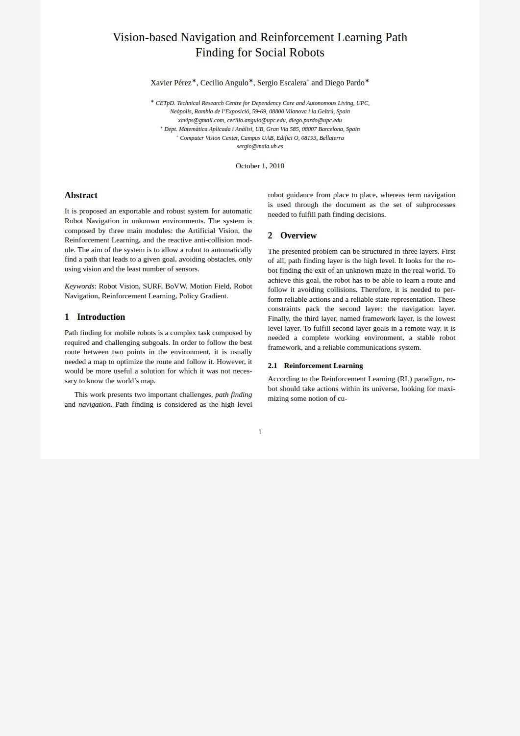Vision-based Navigation and Reinforcement Learning Path
Finding for Social Robots
Xavier Pérez∗, Cecilio Angulo∗, Sergio Escalera+ and Diego Pardo∗
∗ CETpD. Technical Research Centre for Dependency Care and Autonomous Living, UPC,
Neàpolis, Rambla de l’Exposició, 59-69, 08800 Vilanova i la Geltrú, Spain
xavips@gmail.com, cecilio.angulo@upc.edu, diego.pardo@upc.edu
+ Dept. Matemàtica Aplicada i Anàlisi, UB, Gran Via 585, 08007 Barcelona, Spain
+ Computer Vision Center, Campus UAB, Edifici O, 08193, Bellaterra
sergio@maia.ub.es
October 1, 2010
Abstract
It is proposed an exportable and robust system for automatic Robot Navigation in unknown environments. The system is composed by three main modules: the Artificial Vision, the Reinforcement Learning, and the reactive anti-collision module. The aim of the system is to allow a robot to automatically find a path that leads to a given goal, avoiding obstacles, only using vision and the least number of sensors.
Keywords: Robot Vision, SURF, BoVW, Motion Field, Robot Navigation, Reinforcement Learning, Policy Gradient.
1 Introduction
Path finding for mobile robots is a complex task composed by required and challenging subgoals. In order to follow the best route between two points in the environment, it is usually needed a map to optimize the route and follow it. However, it would be more useful a solution for which it was not necessary to know the world’s map.
This work presents two important challenges, path finding and navigation. Path finding is considered as the high level robot guidance from place to place, whereas term navigation is used through the document as the set of subprocesses needed to fulfill path finding decisions.
2 Overview
The presented problem can be structured in three layers. First of all, path finding layer is the high level. It looks for the robot finding the exit of an unknown maze in the real world. To achieve this goal, the robot has to be able to learn a route and follow it avoiding collisions. Therefore, it is needed to perform reliable actions and a reliable state representation. These constraints pack the second layer: the navigation layer. Finally, the third layer, named framework layer, is the lowest level layer. To fulfill second layer goals in a remote way, it is needed a complete working environment, a stable robot framework, and a reliable communications system.
2.1 Reinforcement Learning
According to the Reinforcement Learning (RL) paradigm, robot should take actions within its universe, looking for maximizing some notion of cu-
1